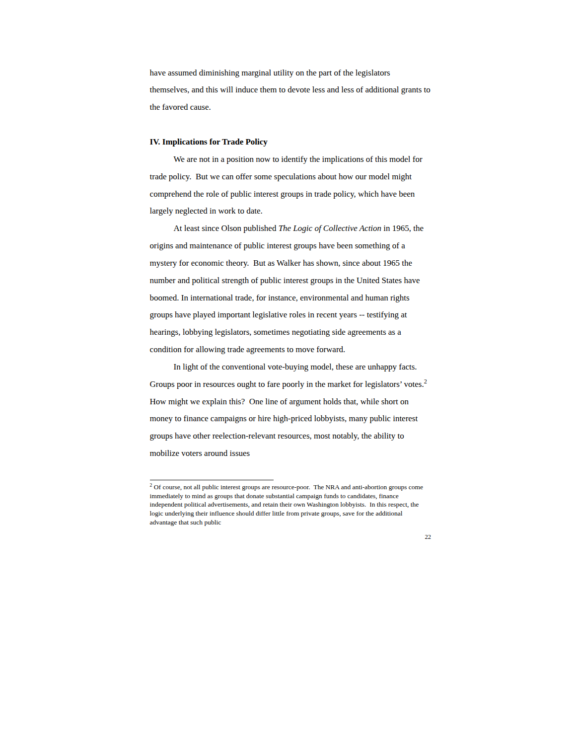have assumed diminishing marginal utility on the part of the legislators themselves, and this will induce them to devote less and less of additional grants to the favored cause.
IV. Implications for Trade Policy
We are not in a position now to identify the implications of this model for trade policy. But we can offer some speculations about how our model might comprehend the role of public interest groups in trade policy, which have been largely neglected in work to date.
At least since Olson published The Logic of Collective Action in 1965, the origins and maintenance of public interest groups have been something of a mystery for economic theory. But as Walker has shown, since about 1965 the number and political strength of public interest groups in the United States have boomed. In international trade, for instance, environmental and human rights groups have played important legislative roles in recent years -- testifying at hearings, lobbying legislators, sometimes negotiating side agreements as a condition for allowing trade agreements to move forward.
In light of the conventional vote-buying model, these are unhappy facts. Groups poor in resources ought to fare poorly in the market for legislators’ votes.2 How might we explain this? One line of argument holds that, while short on money to finance campaigns or hire high-priced lobbyists, many public interest groups have other reelection-relevant resources, most notably, the ability to mobilize voters around issues
2 Of course, not all public interest groups are resource-poor. The NRA and anti-abortion groups come immediately to mind as groups that donate substantial campaign funds to candidates, finance independent political advertisements, and retain their own Washington lobbyists. In this respect, the logic underlying their influence should differ little from private groups, save for the additional advantage that such public
22